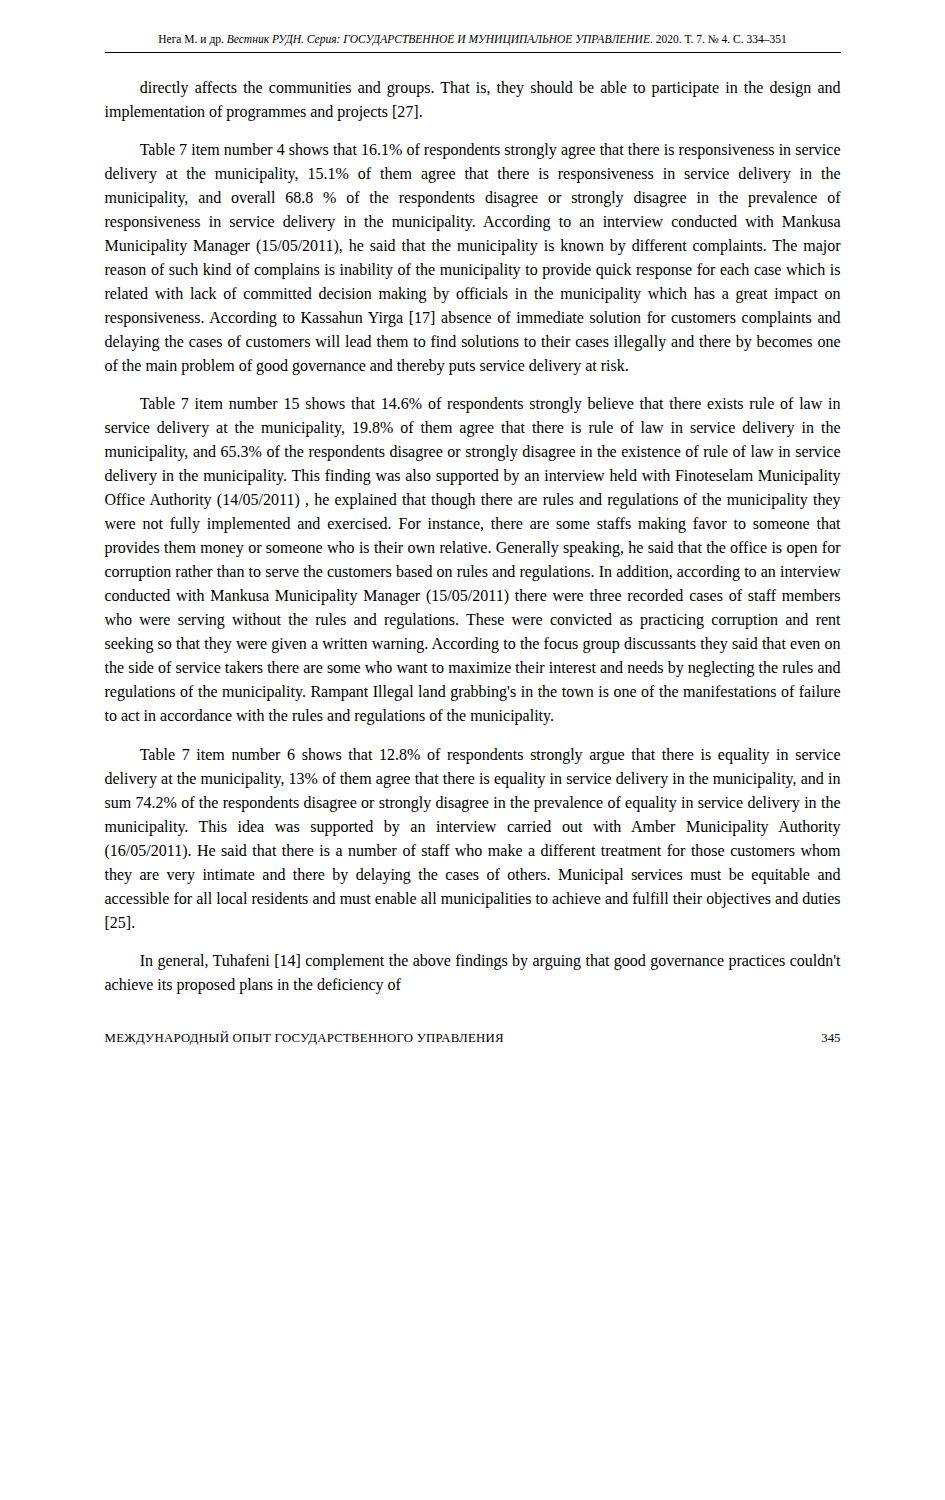Нега М. и др. Вестник РУДН. Серия: ГОСУДАРСТВЕННОЕ И МУНИЦИПАЛЬНОЕ УПРАВЛЕНИЕ. 2020. Т. 7. № 4. С. 334–351
directly affects the communities and groups. That is, they should be able to participate in the design and implementation of programmes and projects [27].
Table 7 item number 4 shows that 16.1% of respondents strongly agree that there is responsiveness in service delivery at the municipality, 15.1% of them agree that there is responsiveness in service delivery in the municipality, and overall 68.8 % of the respondents disagree or strongly disagree in the prevalence of responsiveness in service delivery in the municipality. According to an interview conducted with Mankusa Municipality Manager (15/05/2011), he said that the municipality is known by different complaints. The major reason of such kind of complains is inability of the municipality to provide quick response for each case which is related with lack of committed decision making by officials in the municipality which has a great impact on responsiveness. According to Kassahun Yirga [17] absence of immediate solution for customers complaints and delaying the cases of customers will lead them to find solutions to their cases illegally and there by becomes one of the main problem of good governance and thereby puts service delivery at risk.
Table 7 item number 15 shows that 14.6% of respondents strongly believe that there exists rule of law in service delivery at the municipality, 19.8% of them agree that there is rule of law in service delivery in the municipality, and 65.3% of the respondents disagree or strongly disagree in the existence of rule of law in service delivery in the municipality. This finding was also supported by an interview held with Finoteselam Municipality Office Authority (14/05/2011) , he explained that though there are rules and regulations of the municipality they were not fully implemented and exercised. For instance, there are some staffs making favor to someone that provides them money or someone who is their own relative. Generally speaking, he said that the office is open for corruption rather than to serve the customers based on rules and regulations. In addition, according to an interview conducted with Mankusa Municipality Manager (15/05/2011) there were three recorded cases of staff members who were serving without the rules and regulations. These were convicted as practicing corruption and rent seeking so that they were given a written warning. According to the focus group discussants they said that even on the side of service takers there are some who want to maximize their interest and needs by neglecting the rules and regulations of the municipality. Rampant Illegal land grabbing's in the town is one of the manifestations of failure to act in accordance with the rules and regulations of the municipality.
Table 7 item number 6 shows that 12.8% of respondents strongly argue that there is equality in service delivery at the municipality, 13% of them agree that there is equality in service delivery in the municipality, and in sum 74.2% of the respondents disagree or strongly disagree in the prevalence of equality in service delivery in the municipality. This idea was supported by an interview carried out with Amber Municipality Authority (16/05/2011). He said that there is a number of staff who make a different treatment for those customers whom they are very intimate and there by delaying the cases of others. Municipal services must be equitable and accessible for all local residents and must enable all municipalities to achieve and fulfill their objectives and duties [25].
In general, Tuhafeni [14] complement the above findings by arguing that good governance practices couldn't achieve its proposed plans in the deficiency of
МЕЖДУНАРОДНЫЙ ОПЫТ ГОСУДАРСТВЕННОГО УПРАВЛЕНИЯ 345